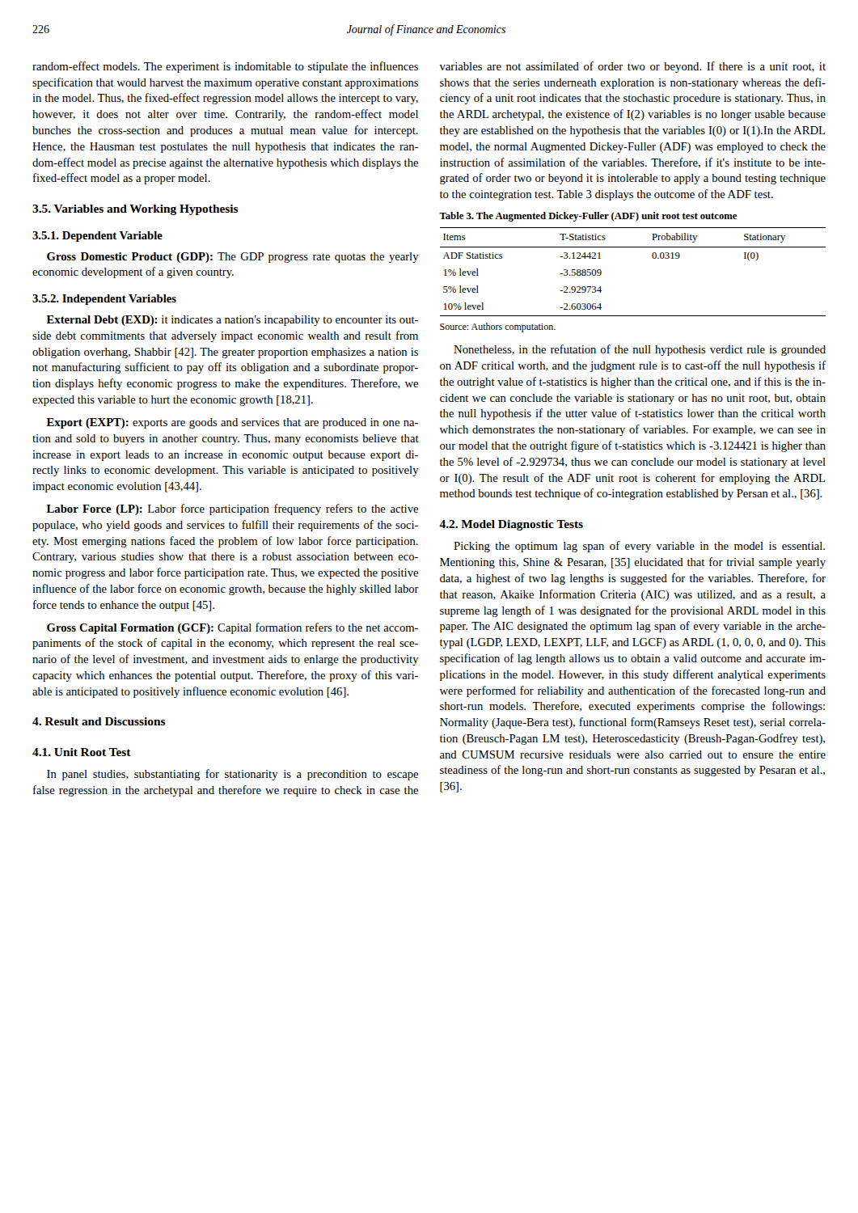226 Journal of Finance and Economics
random-effect models. The experiment is indomitable to stipulate the influences specification that would harvest the maximum operative constant approximations in the model. Thus, the fixed-effect regression model allows the intercept to vary, however, it does not alter over time. Contrarily, the random-effect model bunches the cross-section and produces a mutual mean value for intercept. Hence, the Hausman test postulates the null hypothesis that indicates the random-effect model as precise against the alternative hypothesis which displays the fixed-effect model as a proper model.
3.5. Variables and Working Hypothesis
3.5.1. Dependent Variable
Gross Domestic Product (GDP): The GDP progress rate quotas the yearly economic development of a given country.
3.5.2. Independent Variables
External Debt (EXD): it indicates a nation's incapability to encounter its outside debt commitments that adversely impact economic wealth and result from obligation overhang, Shabbir [42]. The greater proportion emphasizes a nation is not manufacturing sufficient to pay off its obligation and a subordinate proportion displays hefty economic progress to make the expenditures. Therefore, we expected this variable to hurt the economic growth [18,21].
Export (EXPT): exports are goods and services that are produced in one nation and sold to buyers in another country. Thus, many economists believe that increase in export leads to an increase in economic output because export directly links to economic development. This variable is anticipated to positively impact economic evolution [43,44].
Labor Force (LP): Labor force participation frequency refers to the active populace, who yield goods and services to fulfill their requirements of the society. Most emerging nations faced the problem of low labor force participation. Contrary, various studies show that there is a robust association between economic progress and labor force participation rate. Thus, we expected the positive influence of the labor force on economic growth, because the highly skilled labor force tends to enhance the output [45].
Gross Capital Formation (GCF): Capital formation refers to the net accompaniments of the stock of capital in the economy, which represent the real scenario of the level of investment, and investment aids to enlarge the productivity capacity which enhances the potential output. Therefore, the proxy of this variable is anticipated to positively influence economic evolution [46].
4. Result and Discussions
4.1. Unit Root Test
In panel studies, substantiating for stationarity is a precondition to escape false regression in the archetypal and therefore we require to check in case the variables are not assimilated of order two or beyond. If there is a unit root, it shows that the series underneath exploration is non-stationary whereas the deficiency of a unit root indicates that the stochastic procedure is stationary. Thus, in the ARDL archetypal, the existence of I(2) variables is no longer usable because they are established on the hypothesis that the variables I(0) or I(1).In the ARDL model, the normal Augmented Dickey-Fuller (ADF) was employed to check the instruction of assimilation of the variables. Therefore, if it's institute to be integrated of order two or beyond it is intolerable to apply a bound testing technique to the cointegration test. Table 3 displays the outcome of the ADF test.
Table 3. The Augmented Dickey-Fuller (ADF) unit root test outcome
| Items | T-Statistics | Probability | Stationary |
| --- | --- | --- | --- |
| ADF Statistics | -3.124421 | 0.0319 | I(0) |
| 1% level | -3.588509 | | |
| 5% level | -2.929734 | | |
| 10% level | -2.603064 | | |
Source: Authors computation.
Nonetheless, in the refutation of the null hypothesis verdict rule is grounded on ADF critical worth, and the judgment rule is to cast-off the null hypothesis if the outright value of t-statistics is higher than the critical one, and if this is the incident we can conclude the variable is stationary or has no unit root, but, obtain the null hypothesis if the utter value of t-statistics lower than the critical worth which demonstrates the non-stationary of variables. For example, we can see in our model that the outright figure of t-statistics which is -3.124421 is higher than the 5% level of -2.929734, thus we can conclude our model is stationary at level or I(0). The result of the ADF unit root is coherent for employing the ARDL method bounds test technique of co-integration established by Persan et al., [36].
4.2. Model Diagnostic Tests
Picking the optimum lag span of every variable in the model is essential. Mentioning this, Shine & Pesaran, [35] elucidated that for trivial sample yearly data, a highest of two lag lengths is suggested for the variables. Therefore, for that reason, Akaike Information Criteria (AIC) was utilized, and as a result, a supreme lag length of 1 was designated for the provisional ARDL model in this paper. The AIC designated the optimum lag span of every variable in the archetypal (LGDP, LEXD, LEXPT, LLF, and LGCF) as ARDL (1, 0, 0, 0, and 0). This specification of lag length allows us to obtain a valid outcome and accurate implications in the model. However, in this study different analytical experiments were performed for reliability and authentication of the forecasted long-run and short-run models. Therefore, executed experiments comprise the followings: Normality (Jaque-Bera test), functional form(Ramseys Reset test), serial correlation (Breusch-Pagan LM test), Heteroscedasticity (Breush-Pagan-Godfrey test), and CUMSUM recursive residuals were also carried out to ensure the entire steadiness of the long-run and short-run constants as suggested by Pesaran et al., [36].